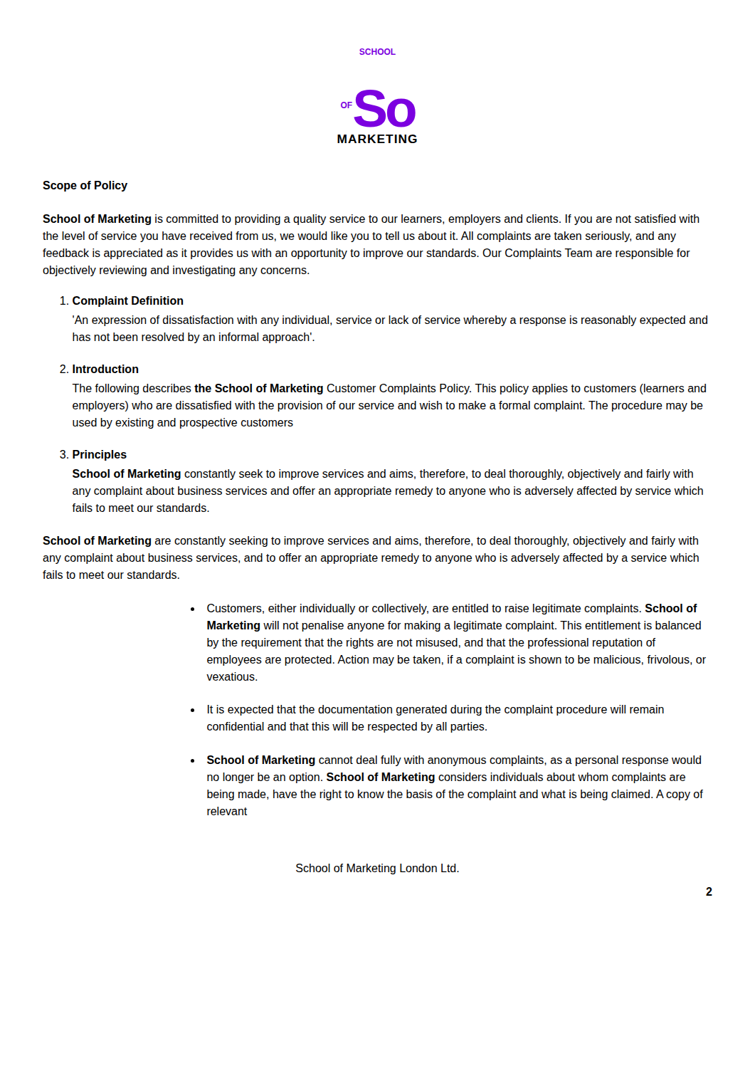SCHOOL
OFSo
MARKETING
Scope of Policy
School of Marketing is committed to providing a quality service to our learners, employers and clients. If you are not satisfied with the level of service you have received from us, we would like you to tell us about it. All complaints are taken seriously, and any feedback is appreciated as it provides us with an opportunity to improve our standards. Our Complaints Team are responsible for objectively reviewing and investigating any concerns.
Complaint Definition
'An expression of dissatisfaction with any individual, service or lack of service whereby a response is reasonably expected and has not been resolved by an informal approach'.
Introduction
The following describes the School of Marketing Customer Complaints Policy. This policy applies to customers (learners and employers) who are dissatisfied with the provision of our service and wish to make a formal complaint. The procedure may be used by existing and prospective customers
Principles
School of Marketing constantly seek to improve services and aims, therefore, to deal thoroughly, objectively and fairly with any complaint about business services and offer an appropriate remedy to anyone who is adversely affected by service which fails to meet our standards.
School of Marketing are constantly seeking to improve services and aims, therefore, to deal thoroughly, objectively and fairly with any complaint about business services, and to offer an appropriate remedy to anyone who is adversely affected by a service which fails to meet our standards.
Customers, either individually or collectively, are entitled to raise legitimate complaints. School of Marketing will not penalise anyone for making a legitimate complaint. This entitlement is balanced by the requirement that the rights are not misused, and that the professional reputation of employees are protected. Action may be taken, if a complaint is shown to be malicious, frivolous, or vexatious.
It is expected that the documentation generated during the complaint procedure will remain confidential and that this will be respected by all parties.
School of Marketing cannot deal fully with anonymous complaints, as a personal response would no longer be an option. School of Marketing considers individuals about whom complaints are being made, have the right to know the basis of the complaint and what is being claimed. A copy of relevant
School of Marketing London Ltd.
2